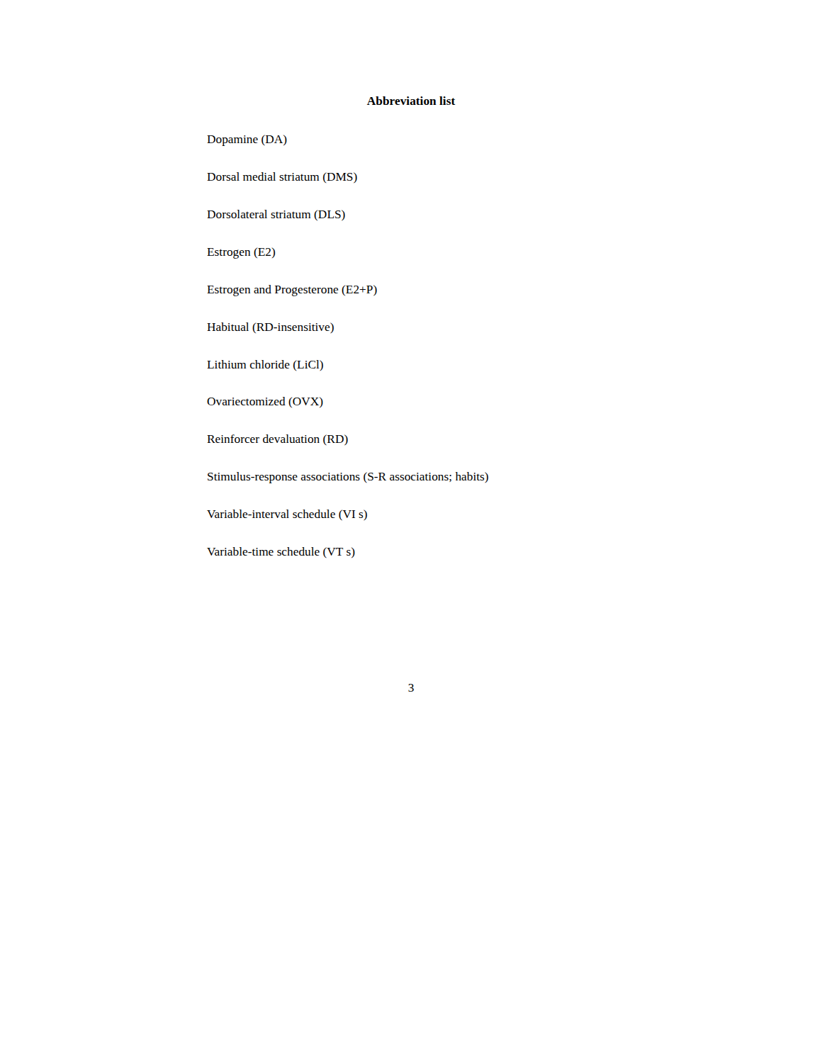Abbreviation list
Dopamine (DA)
Dorsal medial striatum (DMS)
Dorsolateral striatum (DLS)
Estrogen (E2)
Estrogen and Progesterone (E2+P)
Habitual (RD-insensitive)
Lithium chloride (LiCl)
Ovariectomized (OVX)
Reinforcer devaluation (RD)
Stimulus-response associations (S-R associations; habits)
Variable-interval schedule (VI s)
Variable-time schedule (VT s)
3